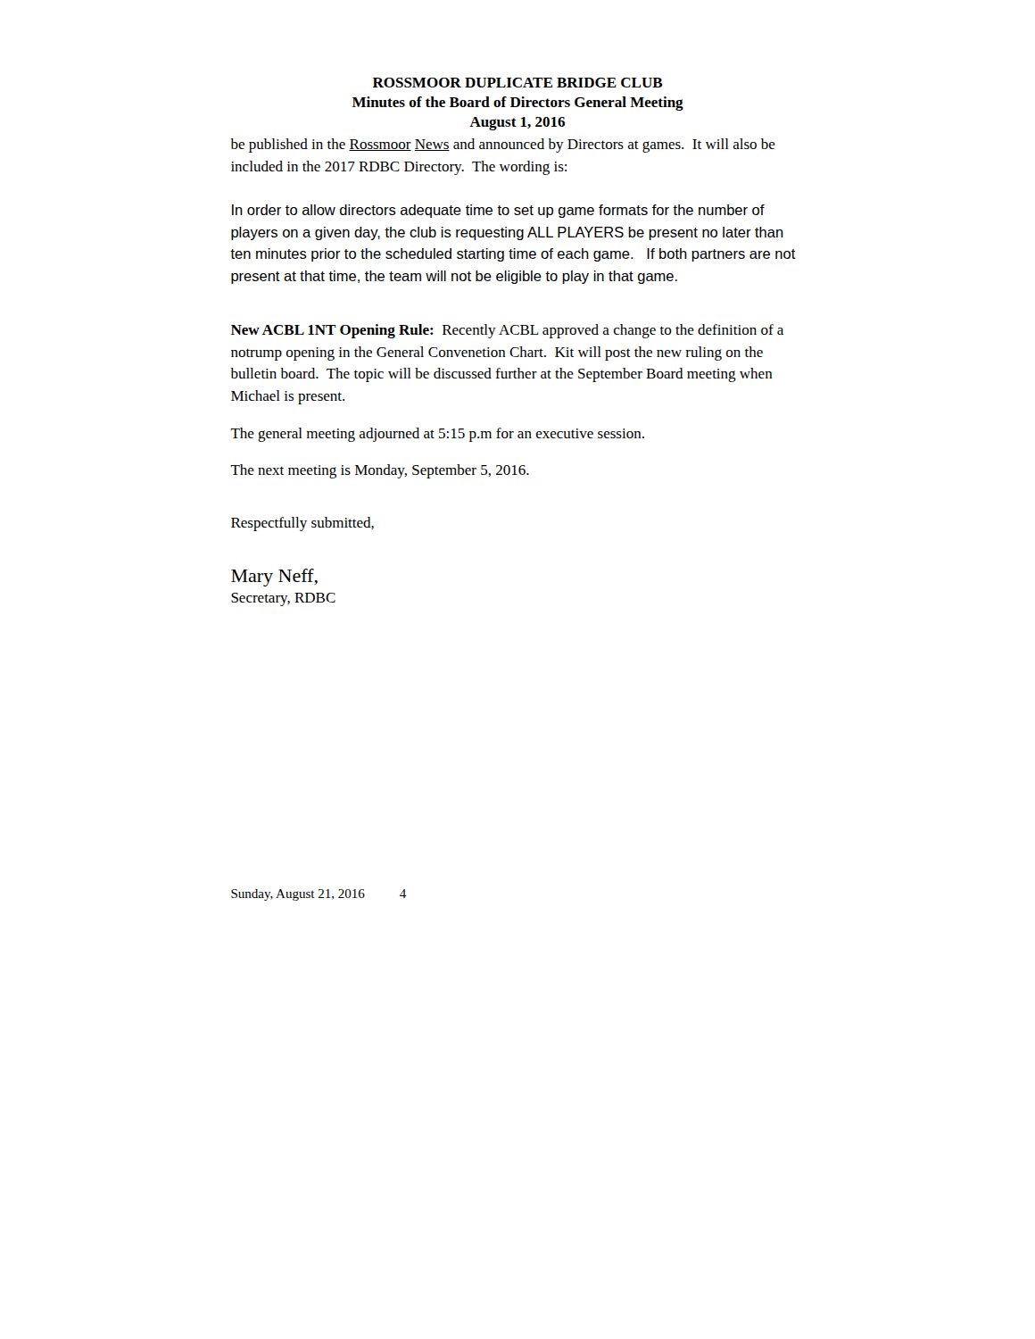ROSSMOOR DUPLICATE BRIDGE CLUB Minutes of the Board of Directors General Meeting August 1, 2016
be published in the Rossmoor News and announced by Directors at games. It will also be included in the 2017 RDBC Directory. The wording is:
In order to allow directors adequate time to set up game formats for the number of players on a given day, the club is requesting ALL PLAYERS be present no later than ten minutes prior to the scheduled starting time of each game. If both partners are not present at that time, the team will not be eligible to play in that game.
New ACBL 1NT Opening Rule: Recently ACBL approved a change to the definition of a notrump opening in the General Convenetion Chart. Kit will post the new ruling on the bulletin board. The topic will be discussed further at the September Board meeting when Michael is present.
The general meeting adjourned at 5:15 p.m for an executive session.
The next meeting is Monday, September 5, 2016.
Respectfully submitted,
Mary Neff,
Secretary, RDBC
Sunday, August 21, 20164